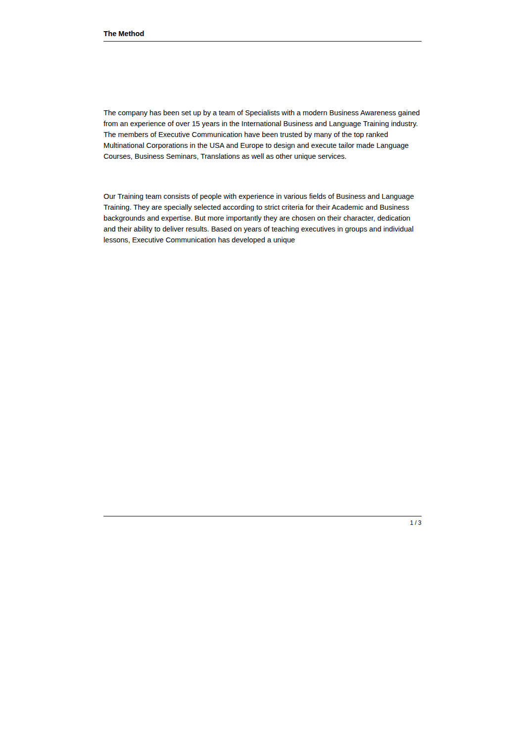The Method
The company has been set up by a team of Specialists with a modern Business Awareness gained from an experience of over 15 years in the International Business and Language Training industry. The members of Executive Communication have been trusted by many of the top ranked Multinational Corporations in the USA and Europe to design and execute tailor made Language Courses, Business Seminars, Translations as well as other unique services.
Our Training team consists of people with experience in various fields of Business and Language Training. They are specially selected according to strict criteria for their Academic and Business backgrounds and expertise. But more importantly they are chosen on their character, dedication and their ability to deliver results. Based on years of teaching executives in groups and individual lessons, Executive Communication has developed a unique
1 / 3